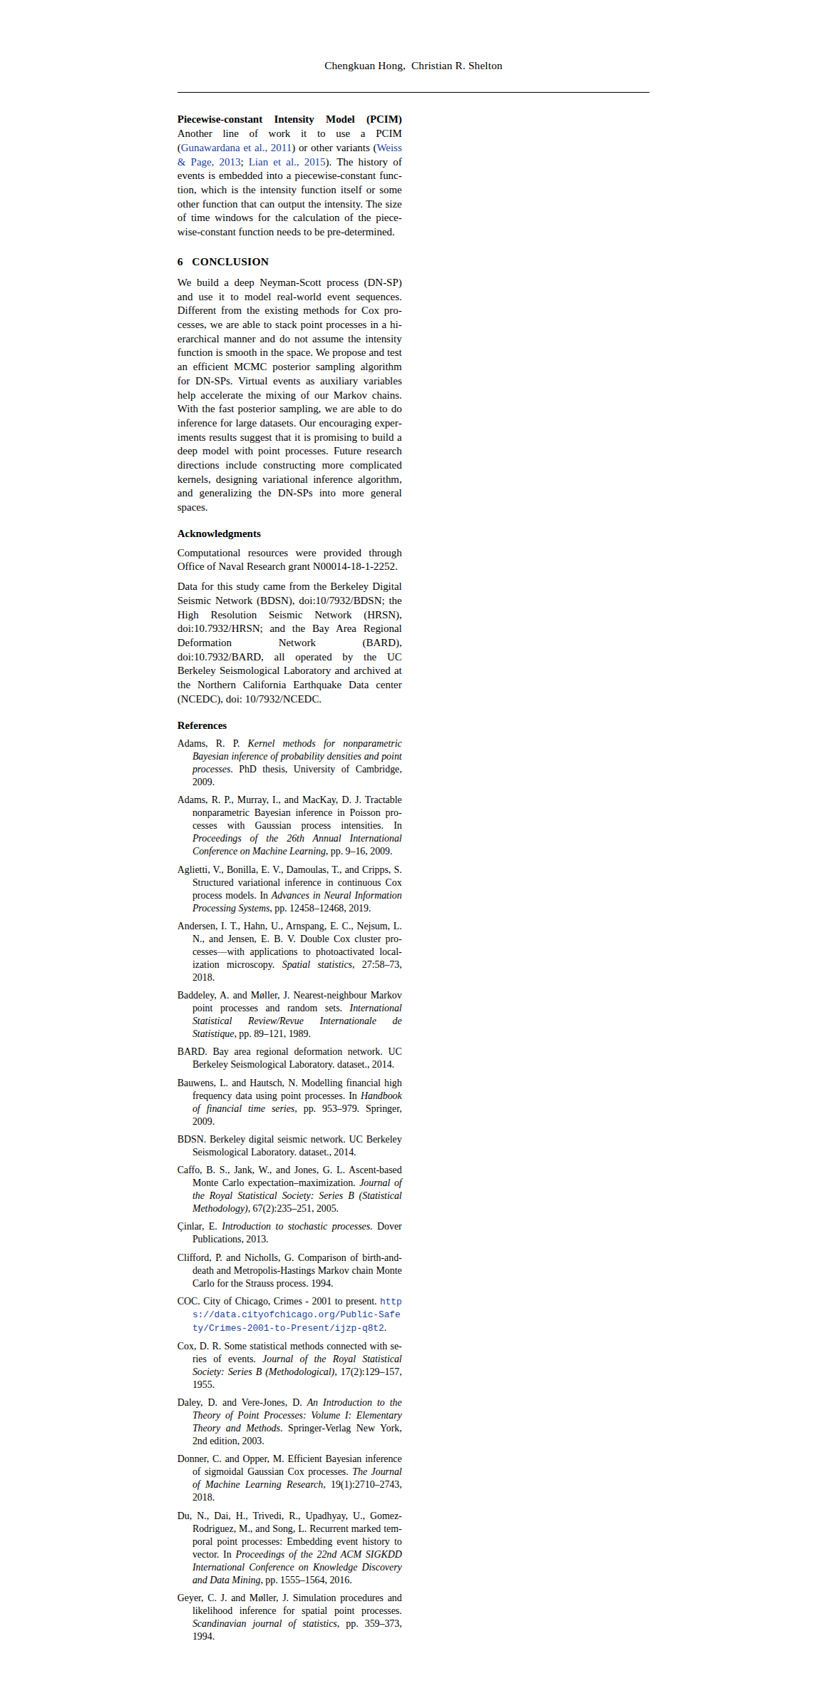Chengkuan Hong, Christian R. Shelton
Piecewise-constant Intensity Model (PCIM) Another line of work it to use a PCIM (Gunawardana et al., 2011) or other variants (Weiss & Page, 2013; Lian et al., 2015). The history of events is embedded into a piecewise-constant function, which is the intensity function itself or some other function that can output the intensity. The size of time windows for the calculation of the piecewise-constant function needs to be pre-determined.
6 CONCLUSION
We build a deep Neyman-Scott process (DN-SP) and use it to model real-world event sequences. Different from the existing methods for Cox processes, we are able to stack point processes in a hierarchical manner and do not assume the intensity function is smooth in the space. We propose and test an efficient MCMC posterior sampling algorithm for DN-SPs. Virtual events as auxiliary variables help accelerate the mixing of our Markov chains. With the fast posterior sampling, we are able to do inference for large datasets. Our encouraging experiments results suggest that it is promising to build a deep model with point processes. Future research directions include constructing more complicated kernels, designing variational inference algorithm, and generalizing the DN-SPs into more general spaces.
Acknowledgments
Computational resources were provided through Office of Naval Research grant N00014-18-1-2252.
Data for this study came from the Berkeley Digital Seismic Network (BDSN), doi:10/7932/BDSN; the High Resolution Seismic Network (HRSN), doi:10.7932/HRSN; and the Bay Area Regional Deformation Network (BARD), doi:10.7932/BARD, all operated by the UC Berkeley Seismological Laboratory and archived at the Northern California Earthquake Data center (NCEDC), doi: 10/7932/NCEDC.
References
Adams, R. P. Kernel methods for nonparametric Bayesian inference of probability densities and point processes. PhD thesis, University of Cambridge, 2009.
Adams, R. P., Murray, I., and MacKay, D. J. Tractable nonparametric Bayesian inference in Poisson processes with Gaussian process intensities. In Proceedings of the 26th Annual International Conference on Machine Learning, pp. 9–16, 2009.
Aglietti, V., Bonilla, E. V., Damoulas, T., and Cripps, S. Structured variational inference in continuous Cox process models. In Advances in Neural Information Processing Systems, pp. 12458–12468, 2019.
Andersen, I. T., Hahn, U., Arnspang, E. C., Nejsum, L. N., and Jensen, E. B. V. Double Cox cluster processes—with applications to photoactivated localization microscopy. Spatial statistics, 27:58–73, 2018.
Baddeley, A. and Møller, J. Nearest-neighbour Markov point processes and random sets. International Statistical Review/Revue Internationale de Statistique, pp. 89–121, 1989.
BARD. Bay area regional deformation network. UC Berkeley Seismological Laboratory. dataset., 2014.
Bauwens, L. and Hautsch, N. Modelling financial high frequency data using point processes. In Handbook of financial time series, pp. 953–979. Springer, 2009.
BDSN. Berkeley digital seismic network. UC Berkeley Seismological Laboratory. dataset., 2014.
Caffo, B. S., Jank, W., and Jones, G. L. Ascent-based Monte Carlo expectation–maximization. Journal of the Royal Statistical Society: Series B (Statistical Methodology), 67(2):235–251, 2005.
Çinlar, E. Introduction to stochastic processes. Dover Publications, 2013.
Clifford, P. and Nicholls, G. Comparison of birth-and-death and Metropolis-Hastings Markov chain Monte Carlo for the Strauss process. 1994.
COC. City of Chicago, Crimes - 2001 to present. https://data.cityofchicago.org/Public-Safety/Crimes-2001-to-Present/ijzp-q8t2.
Cox, D. R. Some statistical methods connected with series of events. Journal of the Royal Statistical Society: Series B (Methodological), 17(2):129–157, 1955.
Daley, D. and Vere-Jones, D. An Introduction to the Theory of Point Processes: Volume I: Elementary Theory and Methods. Springer-Verlag New York, 2nd edition, 2003.
Donner, C. and Opper, M. Efficient Bayesian inference of sigmoidal Gaussian Cox processes. The Journal of Machine Learning Research, 19(1):2710–2743, 2018.
Du, N., Dai, H., Trivedi, R., Upadhyay, U., Gomez-Rodriguez, M., and Song, L. Recurrent marked temporal point processes: Embedding event history to vector. In Proceedings of the 22nd ACM SIGKDD International Conference on Knowledge Discovery and Data Mining, pp. 1555–1564, 2016.
Geyer, C. J. and Møller, J. Simulation procedures and likelihood inference for spatial point processes. Scandinavian journal of statistics, pp. 359–373, 1994.